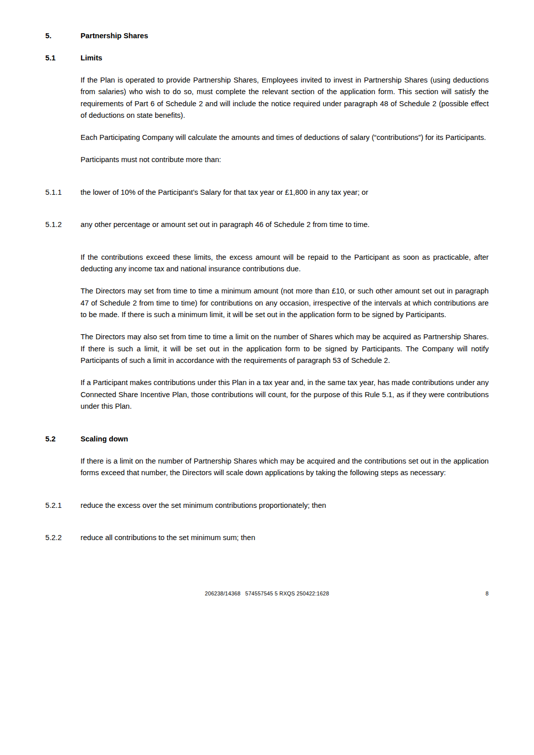5.
Partnership Shares
5.1
Limits
If the Plan is operated to provide Partnership Shares, Employees invited to invest in Partnership Shares (using deductions from salaries) who wish to do so, must complete the relevant section of the application form. This section will satisfy the requirements of Part 6 of Schedule 2 and will include the notice required under paragraph 48 of Schedule 2 (possible effect of deductions on state benefits).
Each Participating Company will calculate the amounts and times of deductions of salary (“contributions”) for its Participants.
Participants must not contribute more than:
5.1.1
the lower of 10% of the Participant’s Salary for that tax year or £1,800 in any tax year; or
5.1.2
any other percentage or amount set out in paragraph 46 of Schedule 2 from time to time.
If the contributions exceed these limits, the excess amount will be repaid to the Participant as soon as practicable, after deducting any income tax and national insurance contributions due.
The Directors may set from time to time a minimum amount (not more than £10, or such other amount set out in paragraph 47 of Schedule 2 from time to time) for contributions on any occasion, irrespective of the intervals at which contributions are to be made. If there is such a minimum limit, it will be set out in the application form to be signed by Participants.
The Directors may also set from time to time a limit on the number of Shares which may be acquired as Partnership Shares. If there is such a limit, it will be set out in the application form to be signed by Participants. The Company will notify Participants of such a limit in accordance with the requirements of paragraph 53 of Schedule 2.
If a Participant makes contributions under this Plan in a tax year and, in the same tax year, has made contributions under any Connected Share Incentive Plan, those contributions will count, for the purpose of this Rule 5.1, as if they were contributions under this Plan.
5.2
Scaling down
If there is a limit on the number of Partnership Shares which may be acquired and the contributions set out in the application forms exceed that number, the Directors will scale down applications by taking the following steps as necessary:
5.2.1
reduce the excess over the set minimum contributions proportionately; then
5.2.2
reduce all contributions to the set minimum sum; then
206238/14368 574557545 5 RXQS 250422:1628 8